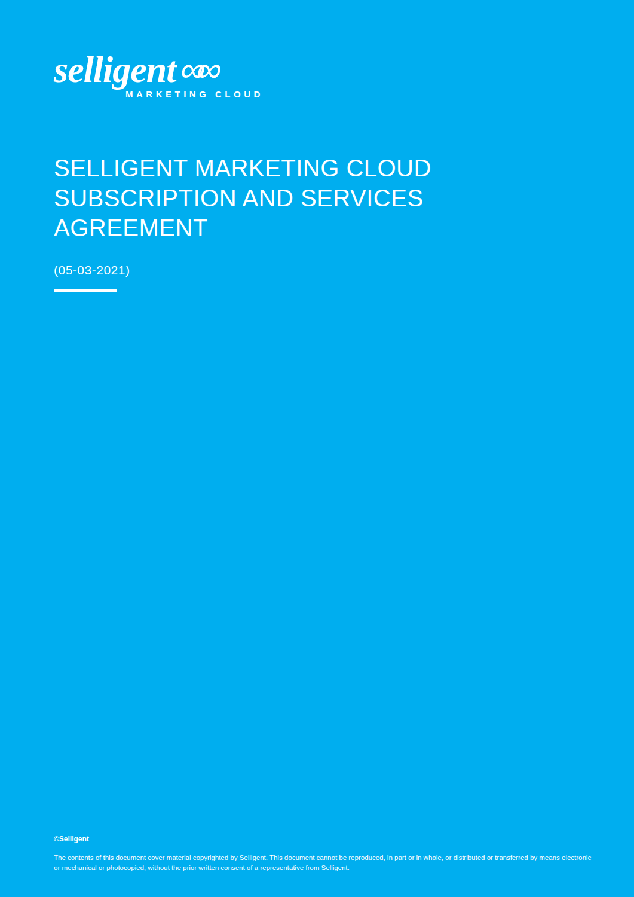selligent∞∞
MARKETING CLOUD
SELLIGENT MARKETING CLOUD SUBSCRIPTION AND SERVICES AGREEMENT
(05-03-2021)
©Selligent
The contents of this document cover material copyrighted by Selligent. This document cannot be reproduced, in part or in whole, or distributed or transferred by means electronic or mechanical or photocopied, without the prior written consent of a representative from Selligent.